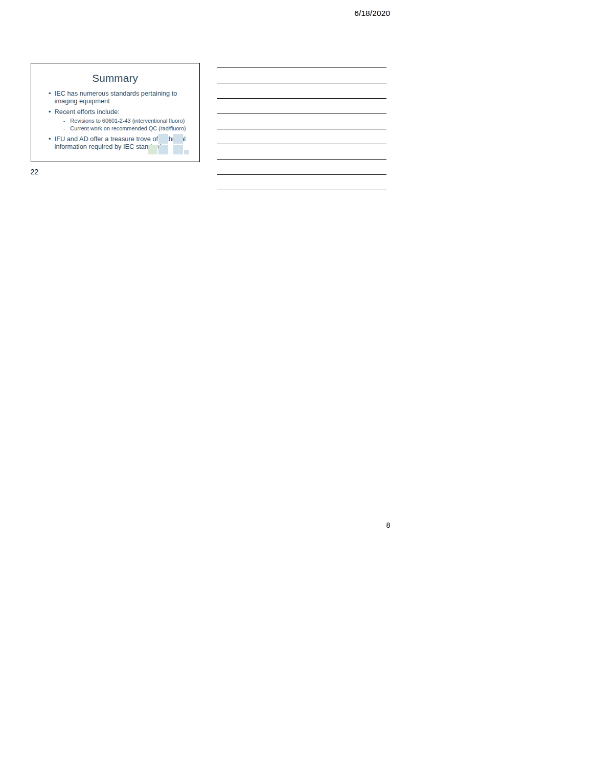6/18/2020
Summary
IEC has numerous standards pertaining to imaging equipment
Recent efforts include:
Revisions to 60601-2-43 (interventional fluoro)
Current work on recommended QC (rad/fluoro)
IFU and AD offer a treasure trove of technical information required by IEC standards
22
8